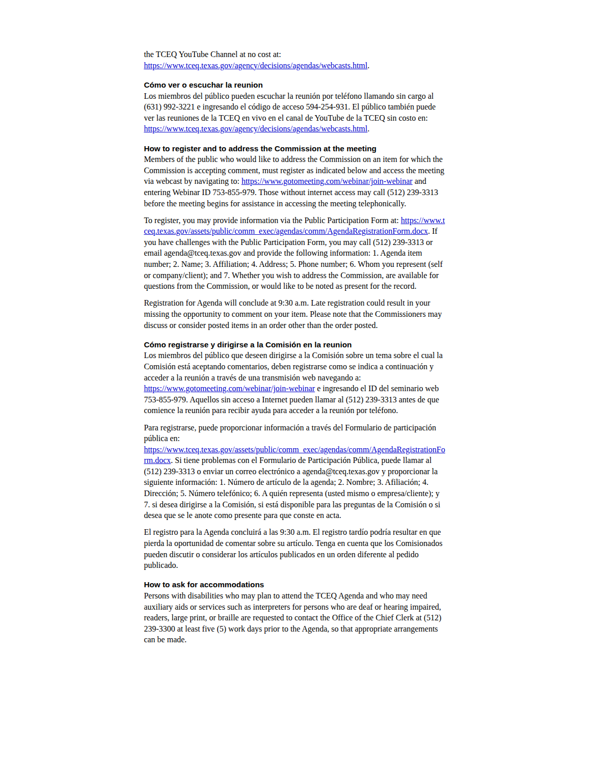the TCEQ YouTube Channel at no cost at:
https://www.tceq.texas.gov/agency/decisions/agendas/webcasts.html.
Cómo ver o escuchar la reunion
Los miembros del público pueden escuchar la reunión por teléfono llamando sin cargo al (631) 992-3221 e ingresando el código de acceso 594-254-931. El público también puede ver las reuniones de la TCEQ en vivo en el canal de YouTube de la TCEQ sin costo en:
https://www.tceq.texas.gov/agency/decisions/agendas/webcasts.html.
How to register and to address the Commission at the meeting
Members of the public who would like to address the Commission on an item for which the Commission is accepting comment, must register as indicated below and access the meeting via webcast by navigating to: https://www.gotomeeting.com/webinar/join-webinar and entering Webinar ID 753-855-979. Those without internet access may call (512) 239-3313 before the meeting begins for assistance in accessing the meeting telephonically.
To register, you may provide information via the Public Participation Form at: https://www.tceq.texas.gov/assets/public/comm_exec/agendas/comm/AgendaRegistrationForm.docx. If you have challenges with the Public Participation Form, you may call (512) 239-3313 or email agenda@tceq.texas.gov and provide the following information: 1. Agenda item number; 2. Name; 3. Affiliation; 4. Address; 5. Phone number; 6. Whom you represent (self or company/client); and 7. Whether you wish to address the Commission, are available for questions from the Commission, or would like to be noted as present for the record.
Registration for Agenda will conclude at 9:30 a.m. Late registration could result in your missing the opportunity to comment on your item. Please note that the Commissioners may discuss or consider posted items in an order other than the order posted.
Cómo registrarse y dirigirse a la Comisión en la reunion
Los miembros del público que deseen dirigirse a la Comisión sobre un tema sobre el cual la Comisión está aceptando comentarios, deben registrarse como se indica a continuación y acceder a la reunión a través de una transmisión web navegando a:
https://www.gotomeeting.com/webinar/join-webinar e ingresando el ID del seminario web 753-855-979. Aquellos sin acceso a Internet pueden llamar al (512) 239-3313 antes de que comience la reunión para recibir ayuda para acceder a la reunión por teléfono.
Para registrarse, puede proporcionar información a través del Formulario de participación pública en:
https://www.tceq.texas.gov/assets/public/comm_exec/agendas/comm/AgendaRegistrationForm.docx. Si tiene problemas con el Formulario de Participación Pública, puede llamar al (512) 239-3313 o enviar un correo electrónico a agenda@tceq.texas.gov y proporcionar la siguiente información: 1. Número de artículo de la agenda; 2. Nombre; 3. Afiliación; 4. Dirección; 5. Número telefónico; 6. A quién representa (usted mismo o empresa/cliente); y 7. si desea dirigirse a la Comisión, si está disponible para las preguntas de la Comisión o si desea que se le anote como presente para que conste en acta.
El registro para la Agenda concluirá a las 9:30 a.m. El registro tardío podría resultar en que pierda la oportunidad de comentar sobre su artículo. Tenga en cuenta que los Comisionados pueden discutir o considerar los artículos publicados en un orden diferente al pedido publicado.
How to ask for accommodations
Persons with disabilities who may plan to attend the TCEQ Agenda and who may need auxiliary aids or services such as interpreters for persons who are deaf or hearing impaired, readers, large print, or braille are requested to contact the Office of the Chief Clerk at (512) 239-3300 at least five (5) work days prior to the Agenda, so that appropriate arrangements can be made.